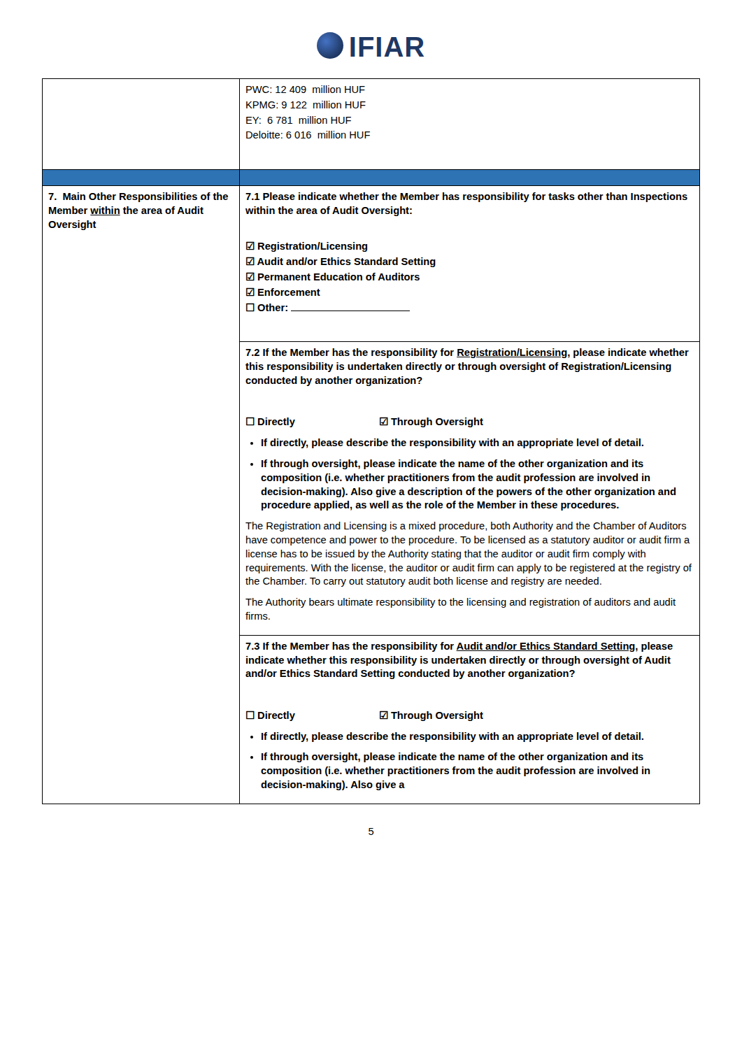IFIAR
| | PWC: 12 409 million HUF KPMG: 9 122 million HUF EY: 6 781 million HUF Deloitte: 6 016 million HUF |
| 7. Main Other Responsibilities of the Member within the area of Audit Oversight | 7.1 Please indicate whether the Member has responsibility for tasks other than Inspections within the area of Audit Oversight: ☑ Registration/Licensing ☑ Audit and/or Ethics Standard Setting ☑ Permanent Education of Auditors ☑ Enforcement ☐ Other: |
| 7.2 If the Member has the responsibility for Registration/Licensing , please indicate whether this responsibility is undertaken directly or through oversight of Registration/Licensing conducted by another organization? ☐ Directly ☑ Through Oversight If directly, please describe the responsibility with an appropriate level of detail. If through oversight, please indicate the name of the other organization and its composition (i.e. whether practitioners from the audit profession are involved in decision-making). Also give a description of the powers of the other organization and procedure applied, as well as the role of the Member in these procedures. The Registration and Licensing is a mixed procedure, both Authority and the Chamber of Auditors have competence and power to the procedure. To be licensed as a statutory auditor or audit firm a license has to be issued by the Authority stating that the auditor or audit firm comply with requirements. With the license, the auditor or audit firm can apply to be registered at the registry of the Chamber. To carry out statutory audit both license and registry are needed. The Authority bears ultimate responsibility to the licensing and registration of auditors and audit firms. |
| 7.3 If the Member has the responsibility for Audit and/or Ethics Standard Setting , please indicate whether this responsibility is undertaken directly or through oversight of Audit and/or Ethics Standard Setting conducted by another organization? ☐ Directly ☑ Through Oversight If directly, please describe the responsibility with an appropriate level of detail. If through oversight, please indicate the name of the other organization and its composition (i.e. whether practitioners from the audit profession are involved in decision-making). Also give a |
5